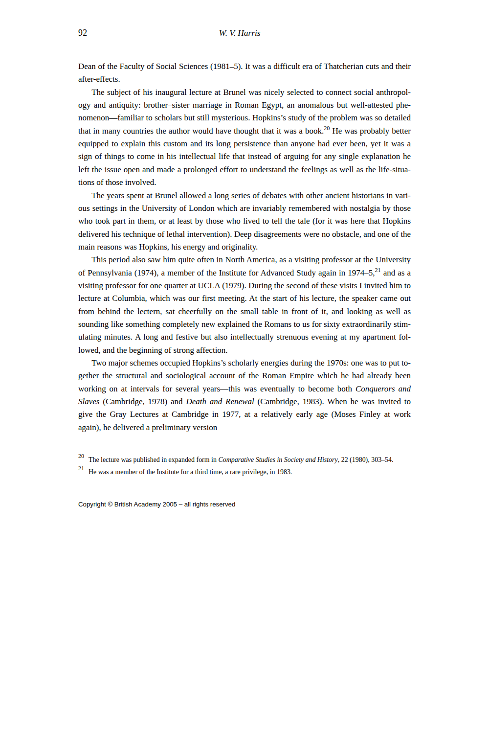92 W. V. Harris
Dean of the Faculty of Social Sciences (1981–5). It was a difficult era of Thatcherian cuts and their after-effects.
The subject of his inaugural lecture at Brunel was nicely selected to connect social anthropology and antiquity: brother–sister marriage in Roman Egypt, an anomalous but well-attested phenomenon—familiar to scholars but still mysterious. Hopkins’s study of the problem was so detailed that in many countries the author would have thought that it was a book.20 He was probably better equipped to explain this custom and its long persistence than anyone had ever been, yet it was a sign of things to come in his intellectual life that instead of arguing for any single explanation he left the issue open and made a prolonged effort to understand the feelings as well as the life-situations of those involved.
The years spent at Brunel allowed a long series of debates with other ancient historians in various settings in the University of London which are invariably remembered with nostalgia by those who took part in them, or at least by those who lived to tell the tale (for it was here that Hopkins delivered his technique of lethal intervention). Deep disagreements were no obstacle, and one of the main reasons was Hopkins, his energy and originality.
This period also saw him quite often in North America, as a visiting professor at the University of Pennsylvania (1974), a member of the Institute for Advanced Study again in 1974–5,21 and as a visiting professor for one quarter at UCLA (1979). During the second of these visits I invited him to lecture at Columbia, which was our first meeting. At the start of his lecture, the speaker came out from behind the lectern, sat cheerfully on the small table in front of it, and looking as well as sounding like something completely new explained the Romans to us for sixty extraordinarily stimulating minutes. A long and festive but also intellectually strenuous evening at my apartment followed, and the beginning of strong affection.
Two major schemes occupied Hopkins’s scholarly energies during the 1970s: one was to put together the structural and sociological account of the Roman Empire which he had already been working on at intervals for several years—this was eventually to become both Conquerors and Slaves (Cambridge, 1978) and Death and Renewal (Cambridge, 1983). When he was invited to give the Gray Lectures at Cambridge in 1977, at a relatively early age (Moses Finley at work again), he delivered a preliminary version
20 The lecture was published in expanded form in Comparative Studies in Society and History, 22 (1980), 303–54.
21 He was a member of the Institute for a third time, a rare privilege, in 1983.
Copyright © British Academy 2005 – all rights reserved